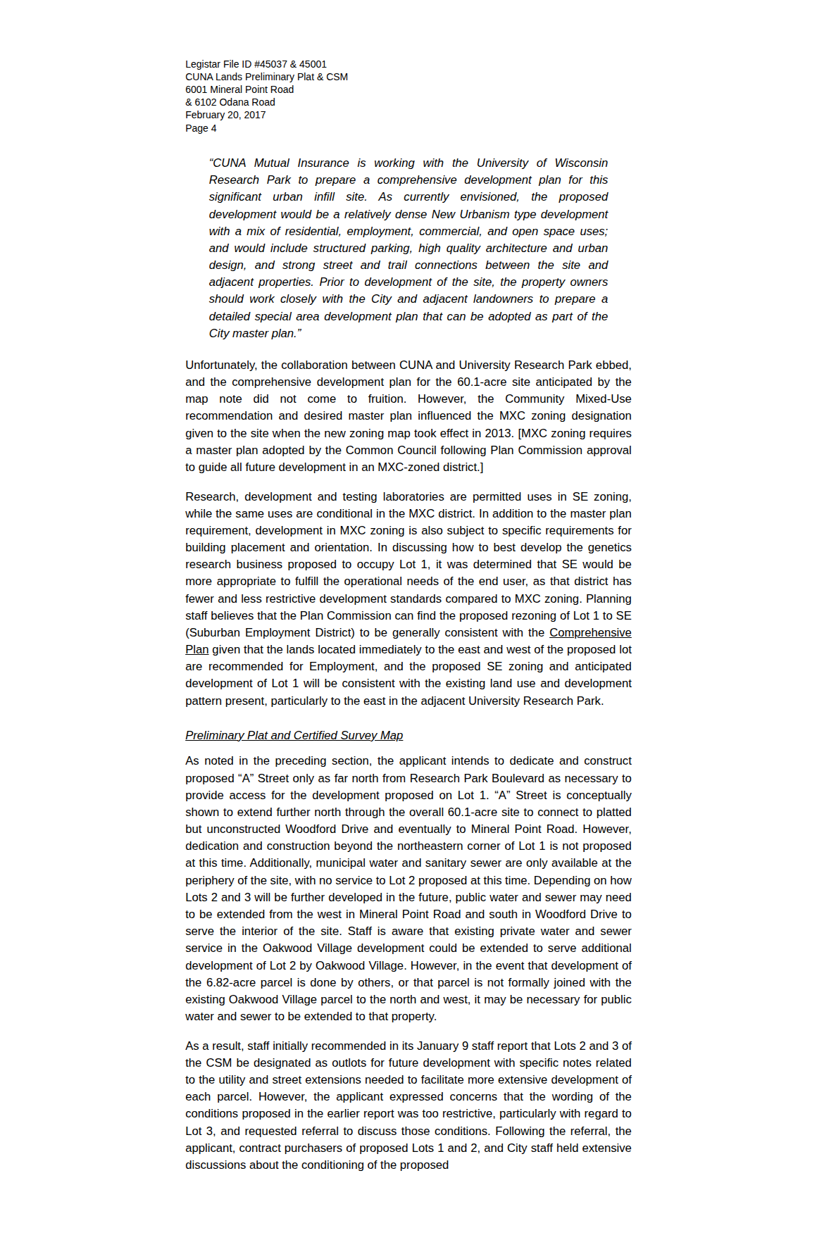Legistar File ID #45037 & 45001
CUNA Lands Preliminary Plat & CSM
6001 Mineral Point Road
& 6102 Odana Road
February 20, 2017
Page 4
“CUNA Mutual Insurance is working with the University of Wisconsin Research Park to prepare a comprehensive development plan for this significant urban infill site. As currently envisioned, the proposed development would be a relatively dense New Urbanism type development with a mix of residential, employment, commercial, and open space uses; and would include structured parking, high quality architecture and urban design, and strong street and trail connections between the site and adjacent properties. Prior to development of the site, the property owners should work closely with the City and adjacent landowners to prepare a detailed special area development plan that can be adopted as part of the City master plan.”
Unfortunately, the collaboration between CUNA and University Research Park ebbed, and the comprehensive development plan for the 60.1-acre site anticipated by the map note did not come to fruition. However, the Community Mixed-Use recommendation and desired master plan influenced the MXC zoning designation given to the site when the new zoning map took effect in 2013. [MXC zoning requires a master plan adopted by the Common Council following Plan Commission approval to guide all future development in an MXC-zoned district.]
Research, development and testing laboratories are permitted uses in SE zoning, while the same uses are conditional in the MXC district. In addition to the master plan requirement, development in MXC zoning is also subject to specific requirements for building placement and orientation. In discussing how to best develop the genetics research business proposed to occupy Lot 1, it was determined that SE would be more appropriate to fulfill the operational needs of the end user, as that district has fewer and less restrictive development standards compared to MXC zoning. Planning staff believes that the Plan Commission can find the proposed rezoning of Lot 1 to SE (Suburban Employment District) to be generally consistent with the Comprehensive Plan given that the lands located immediately to the east and west of the proposed lot are recommended for Employment, and the proposed SE zoning and anticipated development of Lot 1 will be consistent with the existing land use and development pattern present, particularly to the east in the adjacent University Research Park.
Preliminary Plat and Certified Survey Map
As noted in the preceding section, the applicant intends to dedicate and construct proposed “A” Street only as far north from Research Park Boulevard as necessary to provide access for the development proposed on Lot 1. “A” Street is conceptually shown to extend further north through the overall 60.1-acre site to connect to platted but unconstructed Woodford Drive and eventually to Mineral Point Road. However, dedication and construction beyond the northeastern corner of Lot 1 is not proposed at this time. Additionally, municipal water and sanitary sewer are only available at the periphery of the site, with no service to Lot 2 proposed at this time. Depending on how Lots 2 and 3 will be further developed in the future, public water and sewer may need to be extended from the west in Mineral Point Road and south in Woodford Drive to serve the interior of the site. Staff is aware that existing private water and sewer service in the Oakwood Village development could be extended to serve additional development of Lot 2 by Oakwood Village. However, in the event that development of the 6.82-acre parcel is done by others, or that parcel is not formally joined with the existing Oakwood Village parcel to the north and west, it may be necessary for public water and sewer to be extended to that property.
As a result, staff initially recommended in its January 9 staff report that Lots 2 and 3 of the CSM be designated as outlots for future development with specific notes related to the utility and street extensions needed to facilitate more extensive development of each parcel. However, the applicant expressed concerns that the wording of the conditions proposed in the earlier report was too restrictive, particularly with regard to Lot 3, and requested referral to discuss those conditions. Following the referral, the applicant, contract purchasers of proposed Lots 1 and 2, and City staff held extensive discussions about the conditioning of the proposed